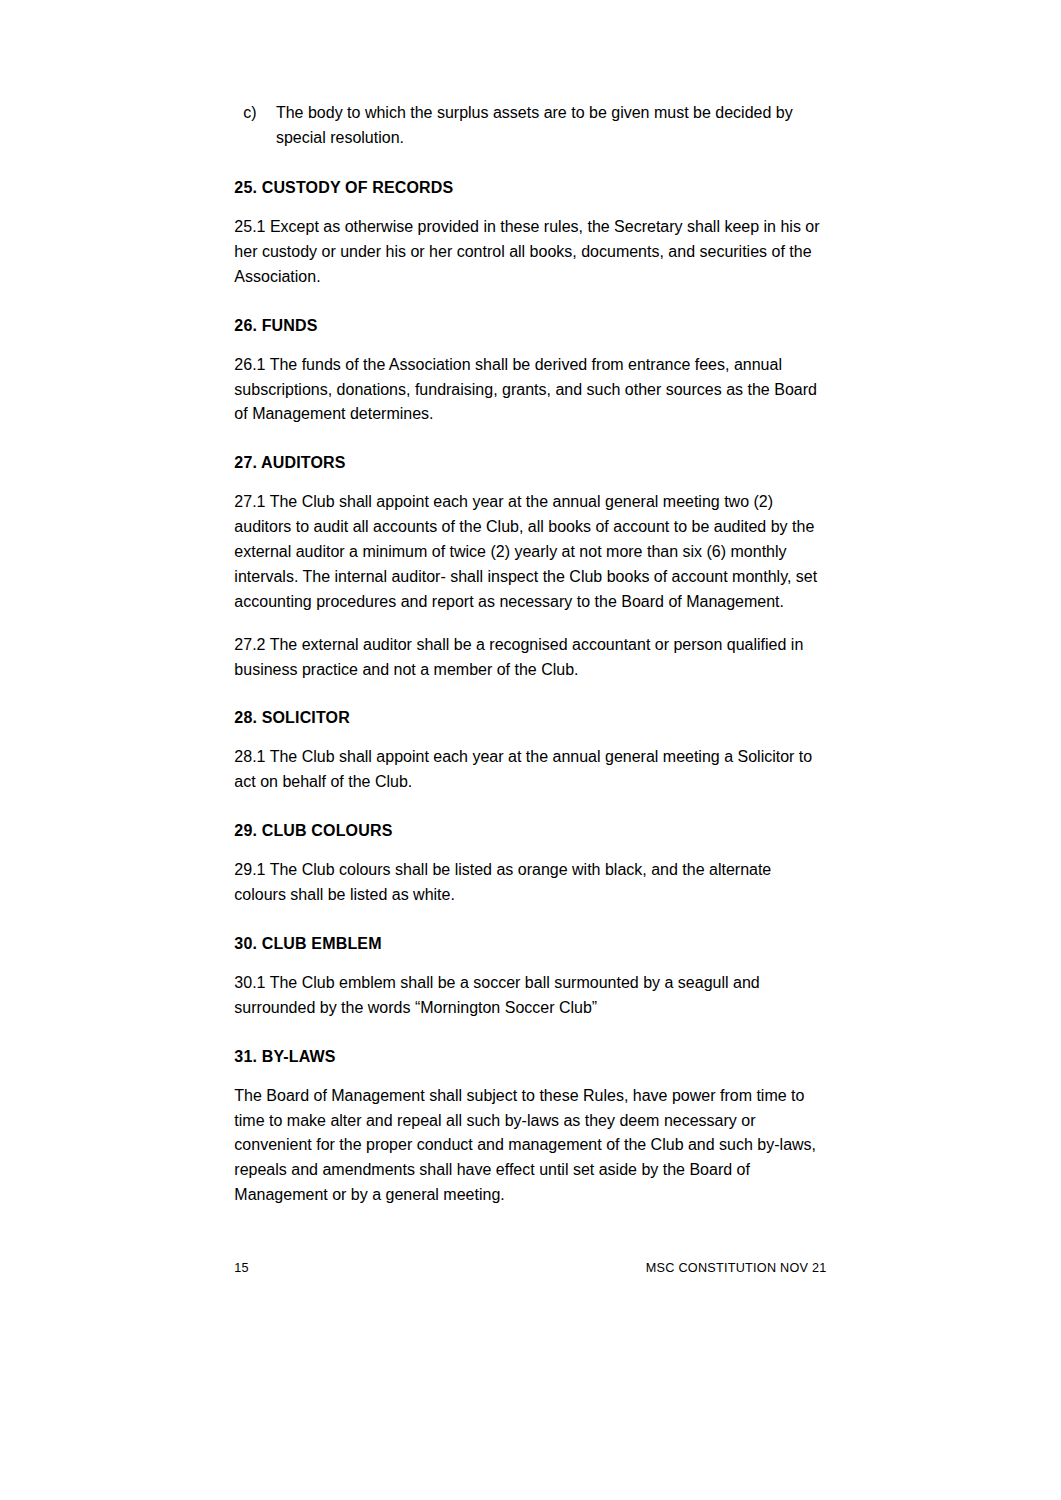c) The body to which the surplus assets are to be given must be decided by special resolution.
25. CUSTODY OF RECORDS
25.1 Except as otherwise provided in these rules, the Secretary shall keep in his or her custody or under his or her control all books, documents, and securities of the Association.
26. FUNDS
26.1 The funds of the Association shall be derived from entrance fees, annual subscriptions, donations, fundraising, grants, and such other sources as the Board of Management determines.
27. AUDITORS
27.1 The Club shall appoint each year at the annual general meeting two (2) auditors to audit all accounts of the Club, all books of account to be audited by the external auditor a minimum of twice (2) yearly at not more than six (6) monthly intervals. The internal auditor- shall inspect the Club books of account monthly, set accounting procedures and report as necessary to the Board of Management.
27.2 The external auditor shall be a recognised accountant or person qualified in business practice and not a member of the Club.
28. SOLICITOR
28.1 The Club shall appoint each year at the annual general meeting a Solicitor to act on behalf of the Club.
29. CLUB COLOURS
29.1 The Club colours shall be listed as orange with black, and the alternate colours shall be listed as white.
30. CLUB EMBLEM
30.1 The Club emblem shall be a soccer ball surmounted by a seagull and surrounded by the words “Mornington Soccer Club”
31. BY-LAWS
The Board of Management shall subject to these Rules, have power from time to time to make alter and repeal all such by-laws as they deem necessary or convenient for the proper conduct and management of the Club and such by-laws, repeals and amendments shall have effect until set aside by the Board of Management or by a general meeting.
15
MSC CONSTITUTION NOV 21